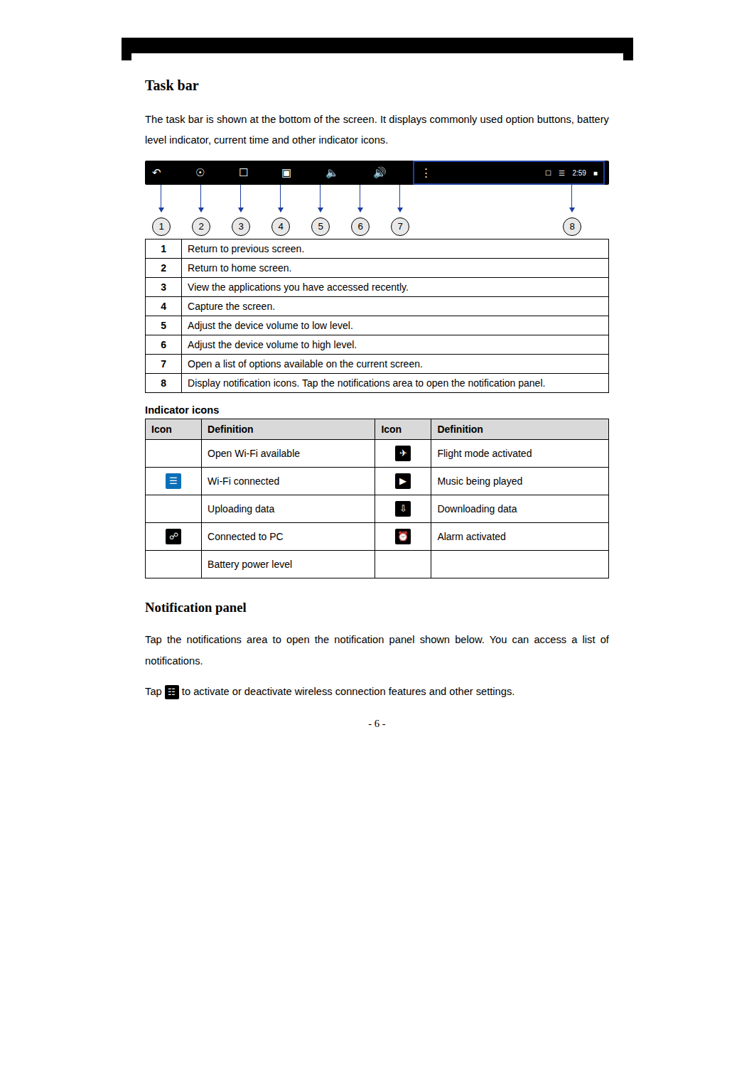Task bar
The task bar is shown at the bottom of the screen. It displays commonly used option buttons, battery level indicator, current time and other indicator icons.
↶ ☉ ☐ ▣ 🔈 🔊 ⋮ ☐☰2:59■
1
2
3
4
5
6
7
8
| 1 | Return to previous screen. |
| 2 | Return to home screen. |
| 3 | View the applications you have accessed recently. |
| 4 | Capture the screen. |
| 5 | Adjust the device volume to low level. |
| 6 | Adjust the device volume to high level. |
| 7 | Open a list of options available on the current screen. |
| 8 | Display notification icons. Tap the notifications area to open the notification panel. |
Indicator icons
| Icon | Definition | Icon | Definition |
| --- | --- | --- | --- |
| | Open Wi-Fi available | ✈ | Flight mode activated |
| ☰ | Wi-Fi connected | ▶ | Music being played |
| | Uploading data | ⇩ | Downloading data |
| ☍ | Connected to PC | ⏰ | Alarm activated |
| | Battery power level | | |
Notification panel
Tap the notifications area to open the notification panel shown below. You can access a list of notifications.
Tap ☷ to activate or deactivate wireless connection features and other settings.
- 6 -